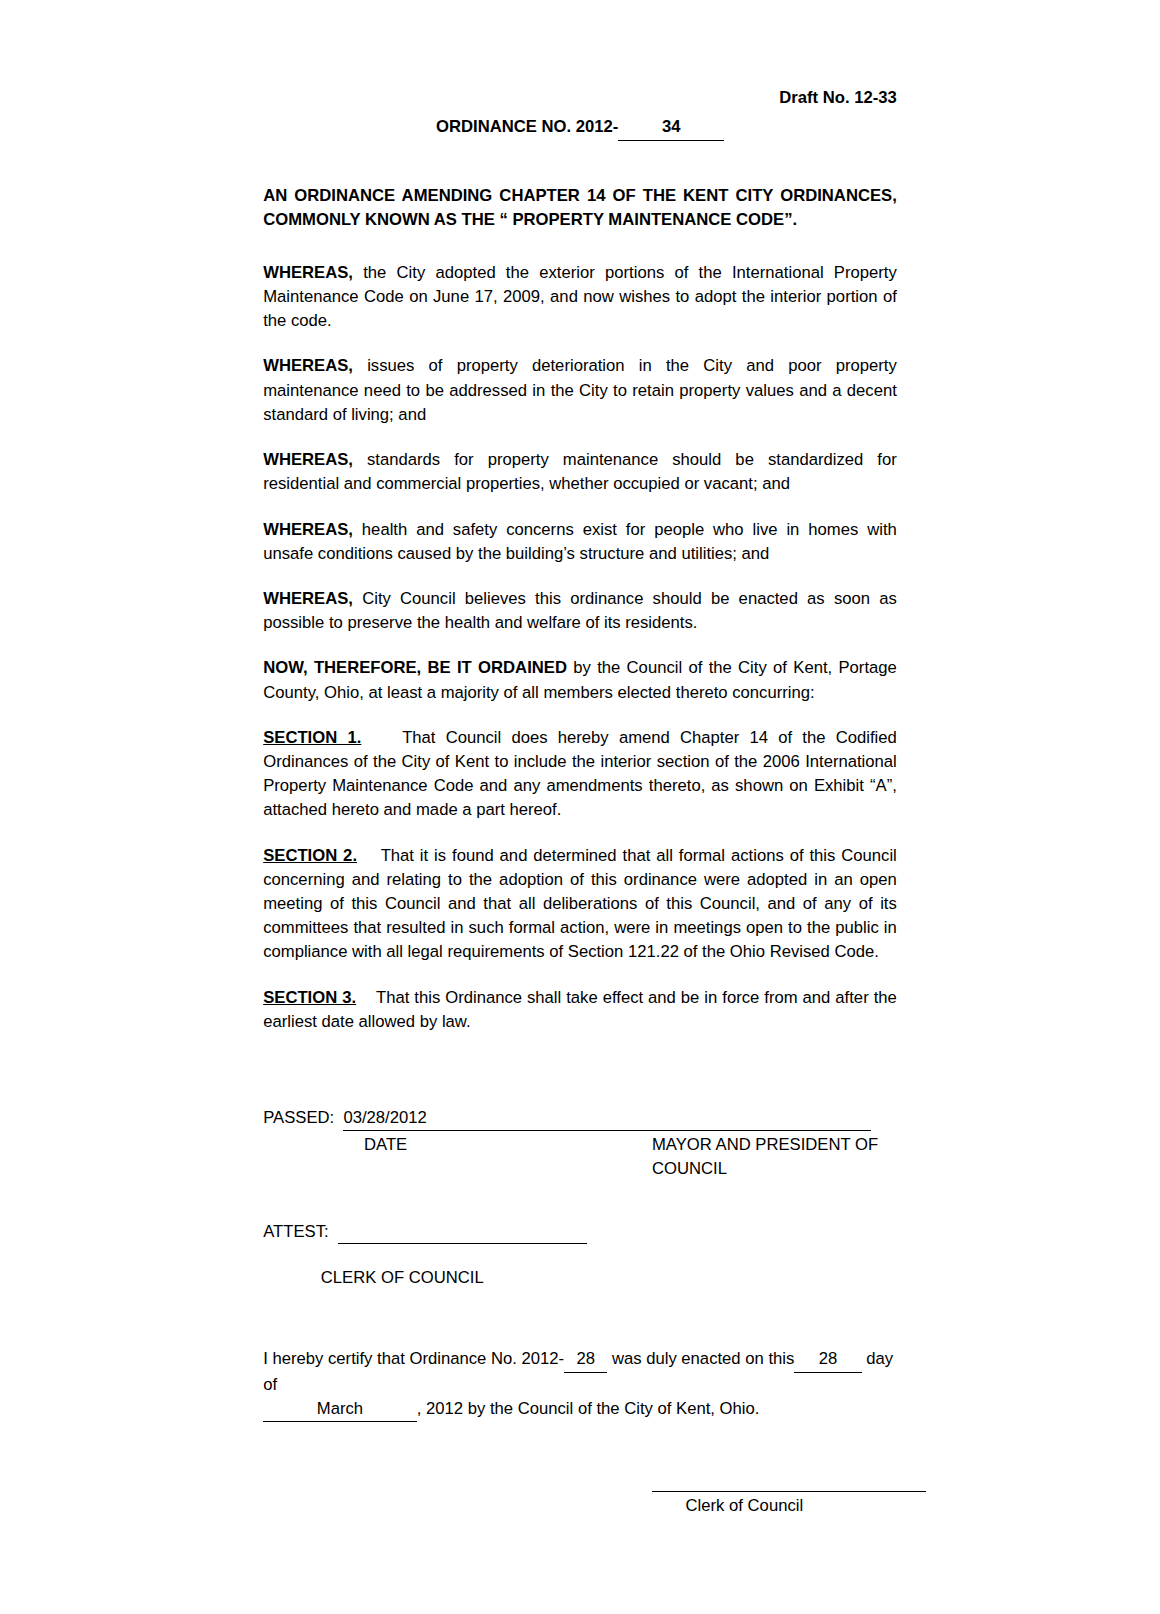Draft No. 12-33
ORDINANCE NO. 2012-34
AN ORDINANCE AMENDING CHAPTER 14 OF THE KENT CITY ORDINANCES, COMMONLY KNOWN AS THE “ PROPERTY MAINTENANCE CODE”.
WHEREAS, the City adopted the exterior portions of the International Property Maintenance Code on June 17, 2009, and now wishes to adopt the interior portion of the code.
WHEREAS, issues of property deterioration in the City and poor property maintenance need to be addressed in the City to retain property values and a decent standard of living; and
WHEREAS, standards for property maintenance should be standardized for residential and commercial properties, whether occupied or vacant; and
WHEREAS, health and safety concerns exist for people who live in homes with unsafe conditions caused by the building’s structure and utilities; and
WHEREAS, City Council believes this ordinance should be enacted as soon as possible to preserve the health and welfare of its residents.
NOW, THEREFORE, BE IT ORDAINED by the Council of the City of Kent, Portage County, Ohio, at least a majority of all members elected thereto concurring:
SECTION 1. That Council does hereby amend Chapter 14 of the Codified Ordinances of the City of Kent to include the interior section of the 2006 International Property Maintenance Code and any amendments thereto, as shown on Exhibit “A”, attached hereto and made a part hereof.
SECTION 2. That it is found and determined that all formal actions of this Council concerning and relating to the adoption of this ordinance were adopted in an open meeting of this Council and that all deliberations of this Council, and of any of its committees that resulted in such formal action, were in meetings open to the public in compliance with all legal requirements of Section 121.22 of the Ohio Revised Code.
SECTION 3. That this Ordinance shall take effect and be in force from and after the earliest date allowed by law.
PASSED: 03/28/2012
DATE MAYOR AND PRESIDENT OF COUNCIL
ATTEST:
CLERK OF COUNCIL
I hereby certify that Ordinance No. 2012-28 was duly enacted on this28 day of
March, 2012 by the Council of the City of Kent, Ohio.
Clerk of Council